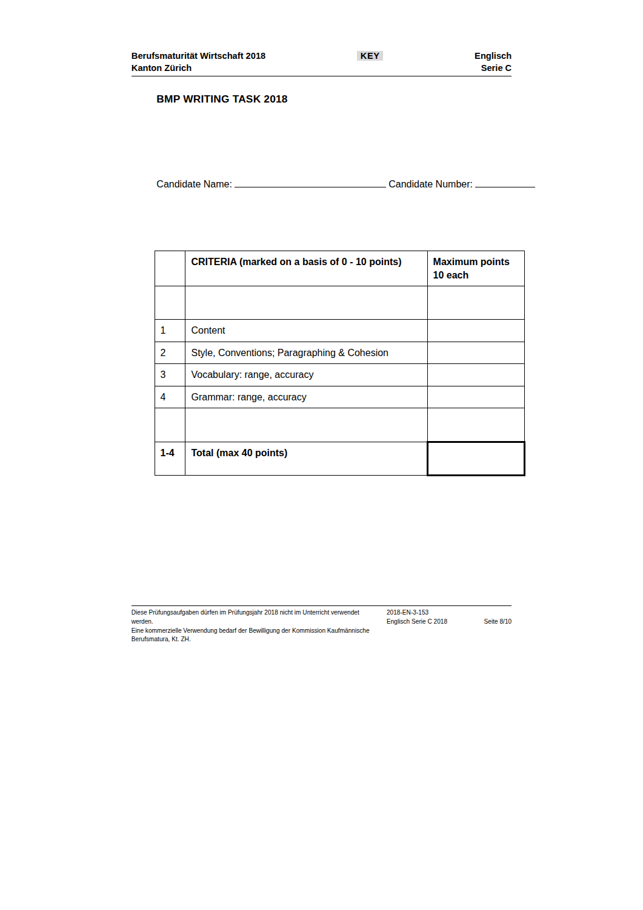Berufsmaturität Wirtschaft 2018
Kanton Zürich
KEY
Englisch
Serie C
BMP WRITING TASK 2018
Candidate Name: Candidate Number:
| | CRITERIA (marked on a basis of 0 - 10 points) | Maximum points 10 each |
| --- | --- | --- |
| 1 | Content | |
| 2 | Style, Conventions; Paragraphing & Cohesion | |
| 3 | Vocabulary: range, accuracy | |
| 4 | Grammar: range, accuracy | |
| 1-4 | Total (max 40 points) | |
Diese Prüfungsaufgaben dürfen im Prüfungsjahr 2018 nicht im Unterricht verwendet werden.
Eine kommerzielle Verwendung bedarf der Bewilligung der Kommission Kaufmännische Berufsmatura, Kt. ZH.
2018-EN-3-153
Englisch Serie C 2018 Seite 8/10